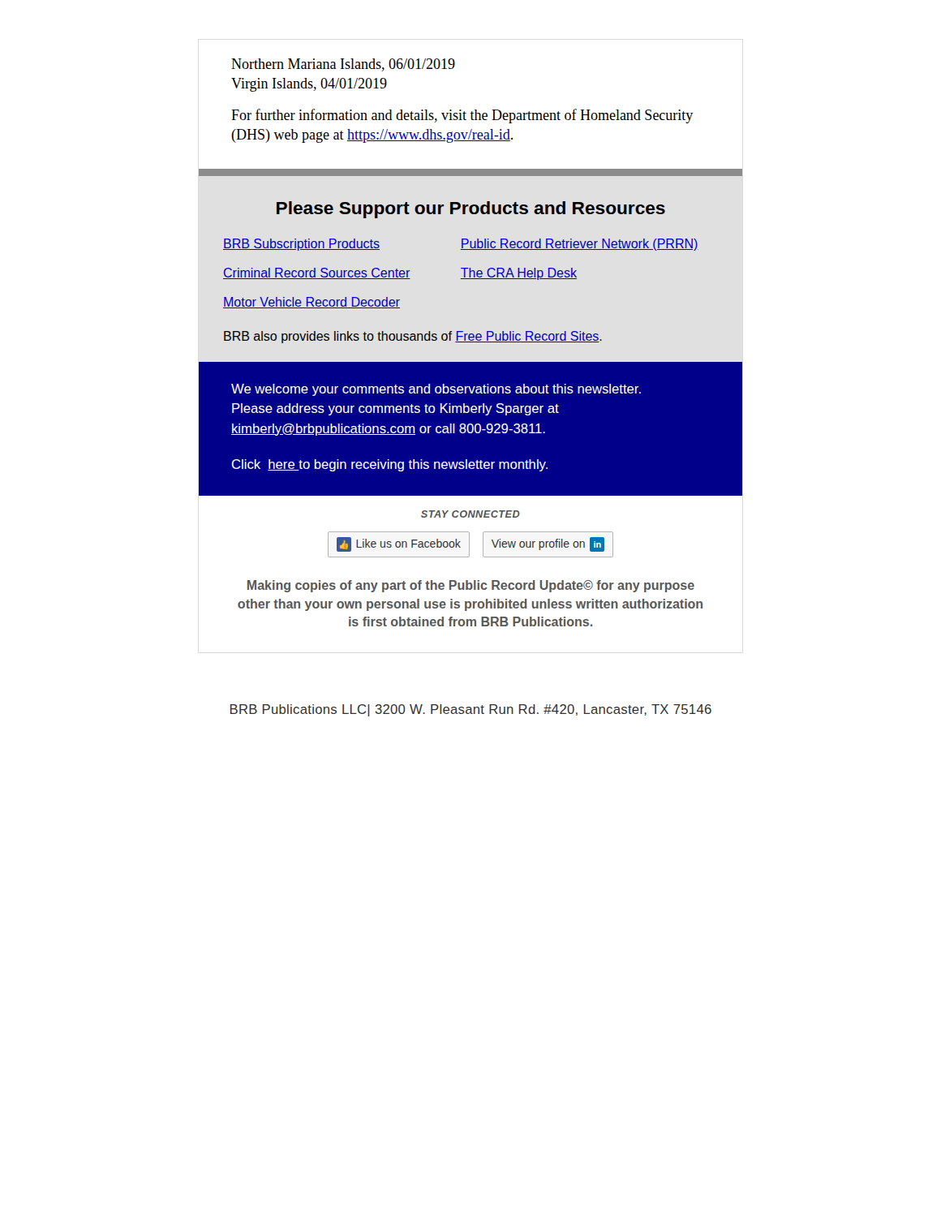Northern Mariana Islands, 06/01/2019
Virgin Islands, 04/01/2019
For further information and details, visit the Department of Homeland Security (DHS) web page at https://www.dhs.gov/real-id.
Please Support our Products and Resources
| BRB Subscription Products | Public Record Retriever Network (PRRN) |
| Criminal Record Sources Center | The CRA Help Desk |
| Motor Vehicle Record Decoder | |
BRB also provides links to thousands of Free Public Record Sites.
We welcome your comments and observations about this newsletter.
Please address your comments to Kimberly Sparger at kimberly@brbpublications.com or call 800-929-3811.
Click here to begin receiving this newsletter monthly.
STAY CONNECTED
👍Like us on Facebook View our profile onin
Making copies of any part of the Public Record Update© for any purpose other than your own personal use is prohibited unless written authorization is first obtained from BRB Publications.
BRB Publications LLC| 3200 W. Pleasant Run Rd. #420, Lancaster, TX 75146